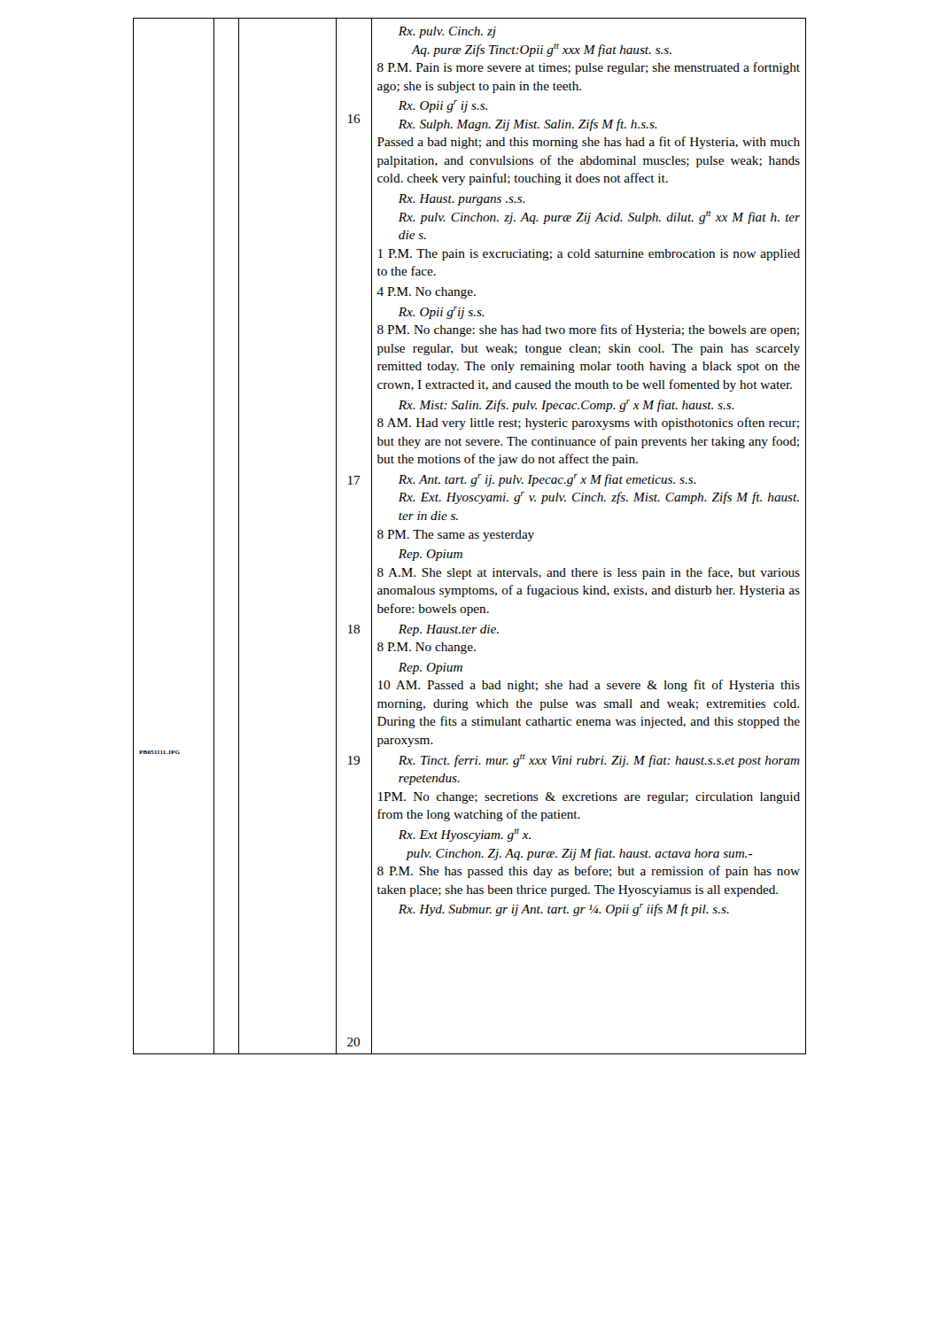| PB051111.JPG | | | 16 17 18 19 20 | Rx. pulv. Cinch. zj Aq. puræ Zifs Tinct:Opii g tt xxx M fiat haust. s.s. 8 P.M. Pain is more severe at times; pulse regular; she menstruated a fortnight ago; she is subject to pain in the teeth. Rx. Opii g r ij s.s. Rx. Sulph. Magn. Zij Mist. Salin. Zifs M ft. h.s.s. Passed a bad night; and this morning she has had a fit of Hysteria, with much palpitation, and convulsions of the abdominal muscles; pulse weak; hands cold. cheek very painful; touching it does not affect it. Rx. Haust. purgans .s.s. Rx. pulv. Cinchon. zj. Aq. puræ Zij Acid. Sulph. dilut. g tt xx M fiat h. ter die s. 1 P.M. The pain is excruciating; a cold saturnine embrocation is now applied to the face. 4 P.M. No change. Rx. Opii g r ij s.s. 8 PM. No change: she has had two more fits of Hysteria; the bowels are open; pulse regular, but weak; tongue clean; skin cool. The pain has scarcely remitted today. The only remaining molar tooth having a black spot on the crown, I extracted it, and caused the mouth to be well fomented by hot water. Rx. Mist: Salin. Zifs. pulv. Ipecac.Comp. g r x M fiat. haust. s.s. 8 AM. Had very little rest; hysteric paroxysms with opisthotonics often recur; but they are not severe. The continuance of pain prevents her taking any food; but the motions of the jaw do not affect the pain. Rx. Ant. tart. g r ij. pulv. Ipecac.g r x M fiat emeticus. s.s. Rx. Ext. Hyoscyami. g r v. pulv. Cinch. zfs. Mist. Camph. Zifs M ft. haust. ter in die s. 8 PM. The same as yesterday Rep. Opium 8 A.M. She slept at intervals, and there is less pain in the face, but various anomalous symptoms, of a fugacious kind, exists, and disturb her. Hysteria as before: bowels open. Rep. Haust.ter die. 8 P.M. No change. Rep. Opium 10 AM. Passed a bad night; she had a severe & long fit of Hysteria this morning, during which the pulse was small and weak; extremities cold. During the fits a stimulant cathartic enema was injected, and this stopped the paroxysm. Rx. Tinct. ferri. mur. g tt xxx Vini rubri. Zij. M fiat: haust.s.s.et post horam repetendus. 1PM. No change; secretions & excretions are regular; circulation languid from the long watching of the patient. Rx. Ext Hyoscyiam. g tt x. pulv. Cinchon. Zj. Aq. puræ. Zij M fiat. haust. actava hora sum.- 8 P.M. She has passed this day as before; but a remission of pain has now taken place; she has been thrice purged. The Hyoscyiamus is all expended. Rx. Hyd. Submur. gr ij Ant. tart. gr ¼. Opii g r iifs M ft pil. s.s. |